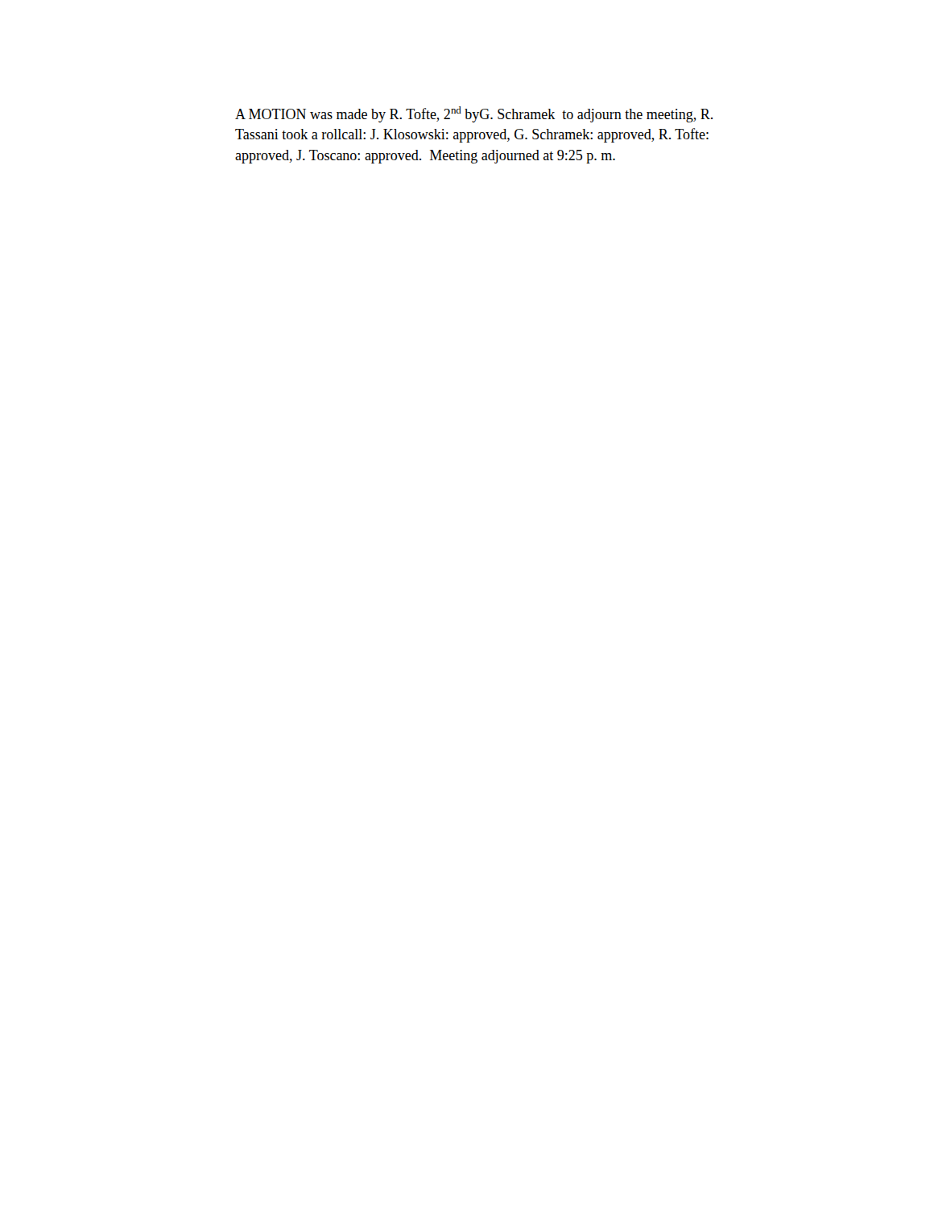A MOTION was made by R. Tofte, 2nd byG. Schramek to adjourn the meeting, R. Tassani took a rollcall: J. Klosowski: approved, G. Schramek: approved, R. Tofte: approved, J. Toscano: approved. Meeting adjourned at 9:25 p. m.